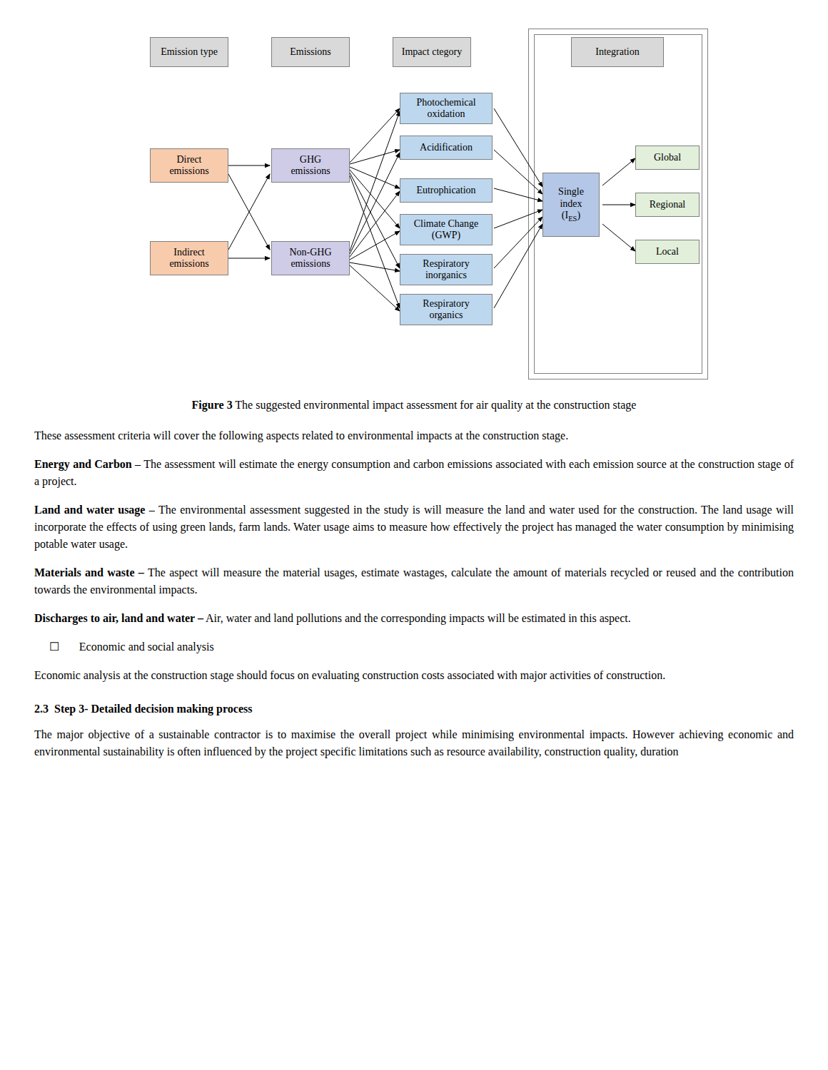Emission type
Emissions
Impact ctegory
Integration
Direct
emissions
Indirect
emissions
GHG
emissions
Non-GHG
emissions
Photochemical
oxidation
Acidification
Eutrophication
Climate Change
(GWP)
Respiratory
inorganics
Respiratory
organics
Single index (IES)
Global
Regional
Local
Figure 3 The suggested environmental impact assessment for air quality at the construction stage
These assessment criteria will cover the following aspects related to environmental impacts at the construction stage.
Energy and Carbon – The assessment will estimate the energy consumption and carbon emissions associated with each emission source at the construction stage of a project.
Land and water usage – The environmental assessment suggested in the study is will measure the land and water used for the construction. The land usage will incorporate the effects of using green lands, farm lands. Water usage aims to measure how effectively the project has managed the water consumption by minimising potable water usage.
Materials and waste – The aspect will measure the material usages, estimate wastages, calculate the amount of materials recycled or reused and the contribution towards the environmental impacts.
Discharges to air, land and water – Air, water and land pollutions and the corresponding impacts will be estimated in this aspect.
☐ Economic and social analysis
Economic analysis at the construction stage should focus on evaluating construction costs associated with major activities of construction.
2.3 Step 3- Detailed decision making process
The major objective of a sustainable contractor is to maximise the overall project while minimising environmental impacts. However achieving economic and environmental sustainability is often influenced by the project specific limitations such as resource availability, construction quality, duration